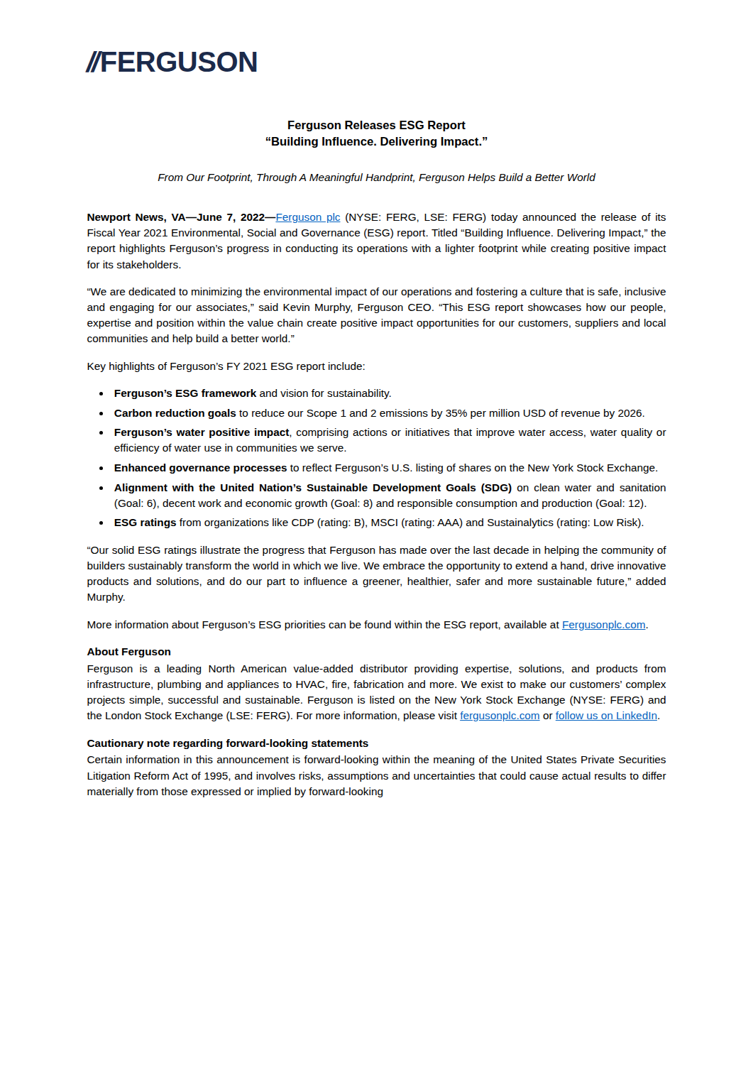//FERGUSON
Ferguson Releases ESG Report“Building Influence. Delivering Impact.”
From Our Footprint, Through A Meaningful Handprint, Ferguson Helps Build a Better World
Newport News, VA—June 7, 2022—Ferguson plc (NYSE: FERG, LSE: FERG) today announced the release of its Fiscal Year 2021 Environmental, Social and Governance (ESG) report. Titled “Building Influence. Delivering Impact,” the report highlights Ferguson’s progress in conducting its operations with a lighter footprint while creating positive impact for its stakeholders.
“We are dedicated to minimizing the environmental impact of our operations and fostering a culture that is safe, inclusive and engaging for our associates,” said Kevin Murphy, Ferguson CEO. “This ESG report showcases how our people, expertise and position within the value chain create positive impact opportunities for our customers, suppliers and local communities and help build a better world.”
Key highlights of Ferguson’s FY 2021 ESG report include:
Ferguson’s ESG framework and vision for sustainability.
Carbon reduction goals to reduce our Scope 1 and 2 emissions by 35% per million USD of revenue by 2026.
Ferguson’s water positive impact, comprising actions or initiatives that improve water access, water quality or efficiency of water use in communities we serve.
Enhanced governance processes to reflect Ferguson’s U.S. listing of shares on the New York Stock Exchange.
Alignment with the United Nation’s Sustainable Development Goals (SDG) on clean water and sanitation (Goal: 6), decent work and economic growth (Goal: 8) and responsible consumption and production (Goal: 12).
ESG ratings from organizations like CDP (rating: B), MSCI (rating: AAA) and Sustainalytics (rating: Low Risk).
“Our solid ESG ratings illustrate the progress that Ferguson has made over the last decade in helping the community of builders sustainably transform the world in which we live. We embrace the opportunity to extend a hand, drive innovative products and solutions, and do our part to influence a greener, healthier, safer and more sustainable future,” added Murphy.
More information about Ferguson’s ESG priorities can be found within the ESG report, available at Fergusonplc.com.
About Ferguson
Ferguson is a leading North American value-added distributor providing expertise, solutions, and products from infrastructure, plumbing and appliances to HVAC, fire, fabrication and more. We exist to make our customers’ complex projects simple, successful and sustainable. Ferguson is listed on the New York Stock Exchange (NYSE: FERG) and the London Stock Exchange (LSE: FERG). For more information, please visit fergusonplc.com or follow us on LinkedIn.
Cautionary note regarding forward-looking statements
Certain information in this announcement is forward-looking within the meaning of the United States Private Securities Litigation Reform Act of 1995, and involves risks, assumptions and uncertainties that could cause actual results to differ materially from those expressed or implied by forward-looking